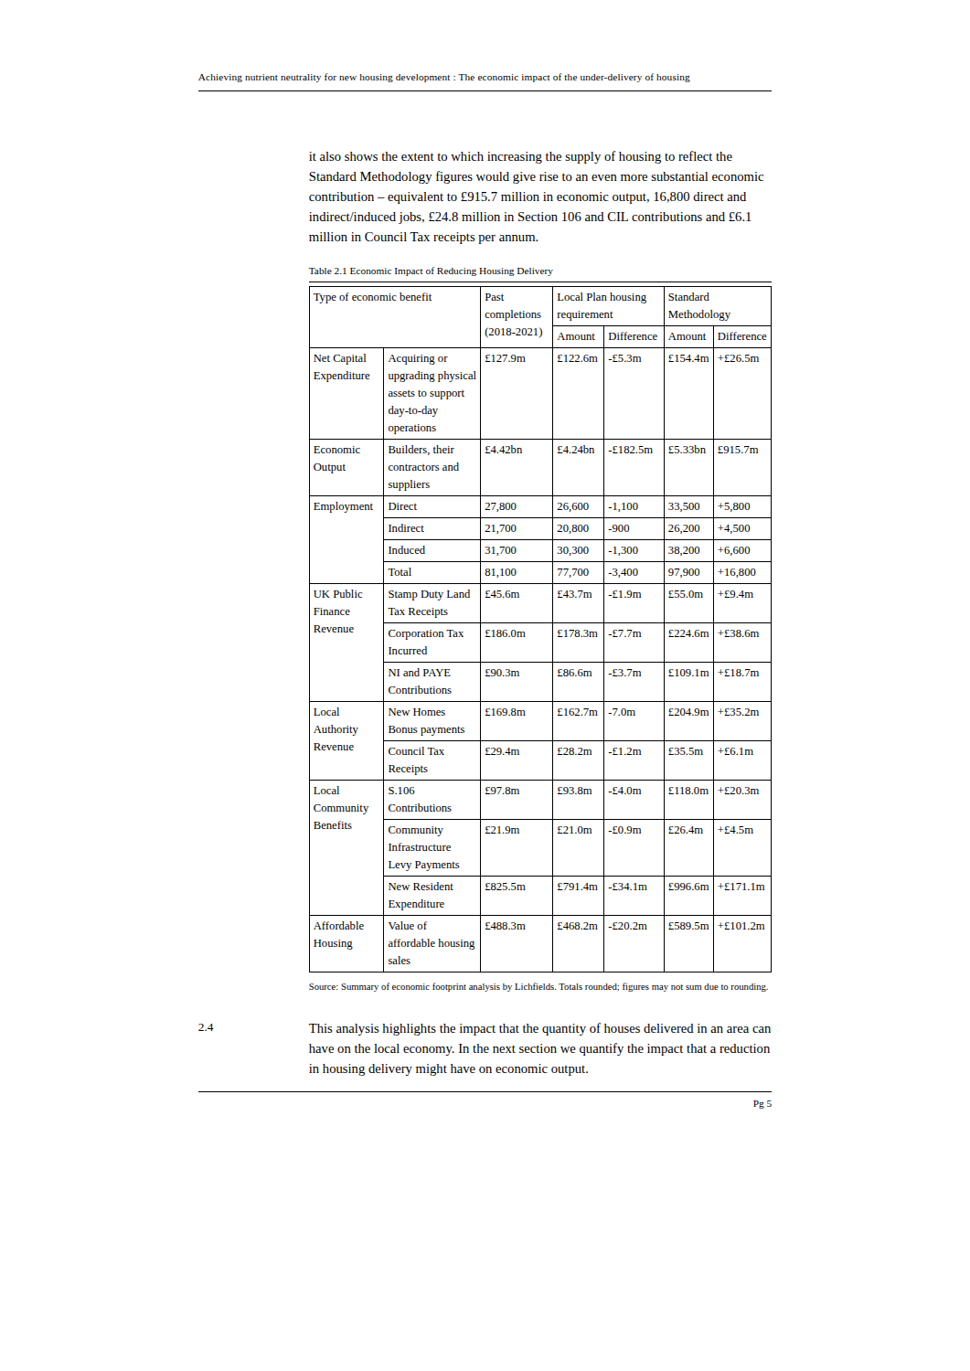Achieving nutrient neutrality for new housing development : The economic impact of the under-delivery of housing
it also shows the extent to which increasing the supply of housing to reflect the Standard Methodology figures would give rise to an even more substantial economic contribution – equivalent to £915.7 million in economic output, 16,800 direct and indirect/induced jobs, £24.8 million in Section 106 and CIL contributions and £6.1 million in Council Tax receipts per annum.
Table 2.1 Economic Impact of Reducing Housing Delivery
| Type of economic benefit | Past completions (2018-2021) | Local Plan housing requirement | Standard Methodology |
| --- | --- | --- | --- |
| Amount | Difference | Amount | Difference |
| Net Capital Expenditure | Acquiring or upgrading physical assets to support day-to-day operations | £127.9m | £122.6m | -£5.3m | £154.4m | +£26.5m |
| Economic Output | Builders, their contractors and suppliers | £4.42bn | £4.24bn | -£182.5m | £5.33bn | £915.7m |
| Employment | Direct | 27,800 | 26,600 | -1,100 | 33,500 | +5,800 |
| Indirect | 21,700 | 20,800 | -900 | 26,200 | +4,500 |
| Induced | 31,700 | 30,300 | -1,300 | 38,200 | +6,600 |
| Total | 81,100 | 77,700 | -3,400 | 97,900 | +16,800 |
| UK Public Finance Revenue | Stamp Duty Land Tax Receipts | £45.6m | £43.7m | -£1.9m | £55.0m | +£9.4m |
| Corporation Tax Incurred | £186.0m | £178.3m | -£7.7m | £224.6m | +£38.6m |
| NI and PAYE Contributions | £90.3m | £86.6m | -£3.7m | £109.1m | +£18.7m |
| Local Authority Revenue | New Homes Bonus payments | £169.8m | £162.7m | -7.0m | £204.9m | +£35.2m |
| Council Tax Receipts | £29.4m | £28.2m | -£1.2m | £35.5m | +£6.1m |
| Local Community Benefits | S.106 Contributions | £97.8m | £93.8m | -£4.0m | £118.0m | +£20.3m |
| Community Infrastructure Levy Payments | £21.9m | £21.0m | -£0.9m | £26.4m | +£4.5m |
| New Resident Expenditure | £825.5m | £791.4m | -£34.1m | £996.6m | +£171.1m |
| Affordable Housing | Value of affordable housing sales | £488.3m | £468.2m | -£20.2m | £589.5m | +£101.2m |
Source: Summary of economic footprint analysis by Lichfields. Totals rounded; figures may not sum due to rounding.
2.4
This analysis highlights the impact that the quantity of houses delivered in an area can have on the local economy. In the next section we quantify the impact that a reduction in housing delivery might have on economic output.
Pg 5